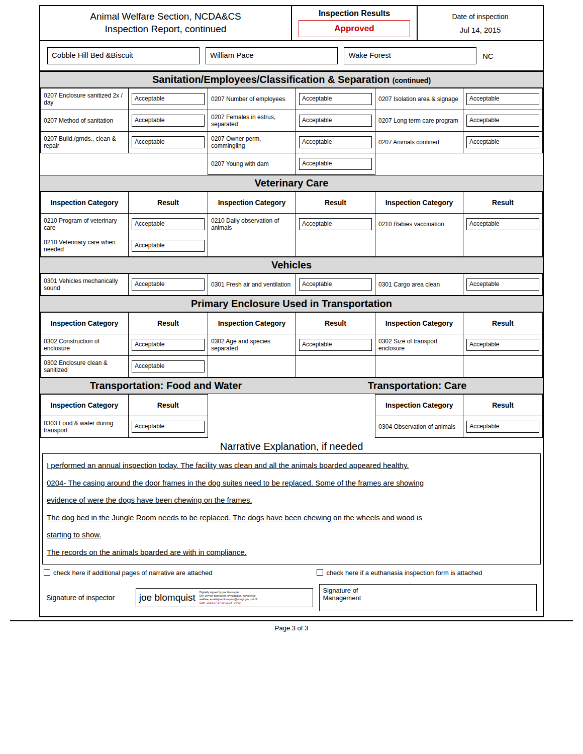| Animal Welfare Section, NCDA&CS Inspection Report, continued | Inspection Results Approved | Date of inspection Jul 14, 2015 |
| Cobble Hill Bed &Biscuit | William Pace | Wake Forest | NC |
Sanitation/Employees/Classification & Separation (continued)
| 0207 Enclosure sanitized 2x / day | Acceptable | 0207 Number of employees | Acceptable | 0207 Isolation area & signage | Acceptable |
| 0207 Method of sanitation | Acceptable | 0207 Females in estrus, separated | Acceptable | 0207 Long term care program | Acceptable |
| 0207 Build./grnds., clean & repair | Acceptable | 0207 Owner perm, commingling | Acceptable | 0207 Animals confined | Acceptable |
| | | 0207 Young with dam | Acceptable | | |
Veterinary Care
| Inspection Category | Result | Inspection Category | Result | Inspection Category | Result |
| 0210 Program of veterinary care | Acceptable | 0210 Daily observation of animals | Acceptable | 0210 Rabies vaccination | Acceptable |
| 0210 Veterinary care when needed | Acceptable | | | | |
Vehicles
| 0301 Vehicles mechanically sound | Acceptable | 0301 Fresh air and ventilation | Acceptable | 0301 Cargo area clean | Acceptable |
Primary Enclosure Used in Transportation
| Inspection Category | Result | Inspection Category | Result | Inspection Category | Result |
| 0302 Construction of enclosure | Acceptable | 0302 Age and species separated | Acceptable | 0302 Size of transport enclosure | Acceptable |
| 0302 Enclosure clean & sanitized | Acceptable | | | | |
| Transportation: Food and Water | Transportation: Care |
| Inspection Category | Result | | | Inspection Category | Result |
| 0303 Food & water during transport | Acceptable | | | 0304 Observation of animals | Acceptable |
Narrative Explanation, if needed
I performed an annual inspection today. The facility was clean and all the animals boarded appeared healthy.
0204- The casing around the door frames in the dog suites need to be replaced. Some of the frames are showing
evidence of were the dogs have been chewing on the frames.
The dog bed in the Jungle Room needs to be replaced. The dogs have been chewing on the wheels and wood is
starting to show.
The records on the animals boarded are with in compliance.
| check here if additional pages of narrative are attached | check here if a euthanasia inspection form is attached |
| Signature of inspector | joe blomquist Digitally signed by joe blomquist DN: cn=joe blomquist, o=ncda&cs, ou=animal welfare, email=joe.blomquist@ncagr.gov, c=US Date: 2015.07.14 10:12:18 -04'00' | Signature of Management |
Page 3 of 3